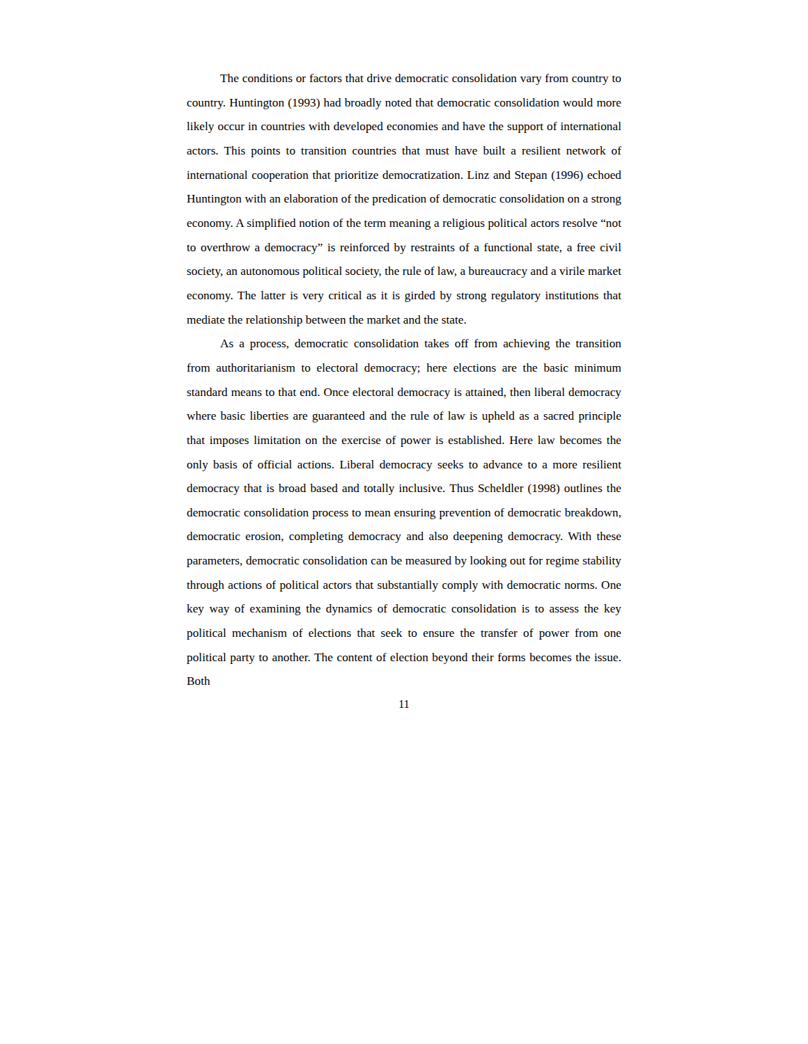The conditions or factors that drive democratic consolidation vary from country to country. Huntington (1993) had broadly noted that democratic consolidation would more likely occur in countries with developed economies and have the support of international actors. This points to transition countries that must have built a resilient network of international cooperation that prioritize democratization. Linz and Stepan (1996) echoed Huntington with an elaboration of the predication of democratic consolidation on a strong economy. A simplified notion of the term meaning a religious political actors resolve “not to overthrow a democracy” is reinforced by restraints of a functional state, a free civil society, an autonomous political society, the rule of law, a bureaucracy and a virile market economy. The latter is very critical as it is girded by strong regulatory institutions that mediate the relationship between the market and the state.
As a process, democratic consolidation takes off from achieving the transition from authoritarianism to electoral democracy; here elections are the basic minimum standard means to that end. Once electoral democracy is attained, then liberal democracy where basic liberties are guaranteed and the rule of law is upheld as a sacred principle that imposes limitation on the exercise of power is established. Here law becomes the only basis of official actions. Liberal democracy seeks to advance to a more resilient democracy that is broad based and totally inclusive. Thus Scheldler (1998) outlines the democratic consolidation process to mean ensuring prevention of democratic breakdown, democratic erosion, completing democracy and also deepening democracy. With these parameters, democratic consolidation can be measured by looking out for regime stability through actions of political actors that substantially comply with democratic norms. One key way of examining the dynamics of democratic consolidation is to assess the key political mechanism of elections that seek to ensure the transfer of power from one political party to another. The content of election beyond their forms becomes the issue. Both
11